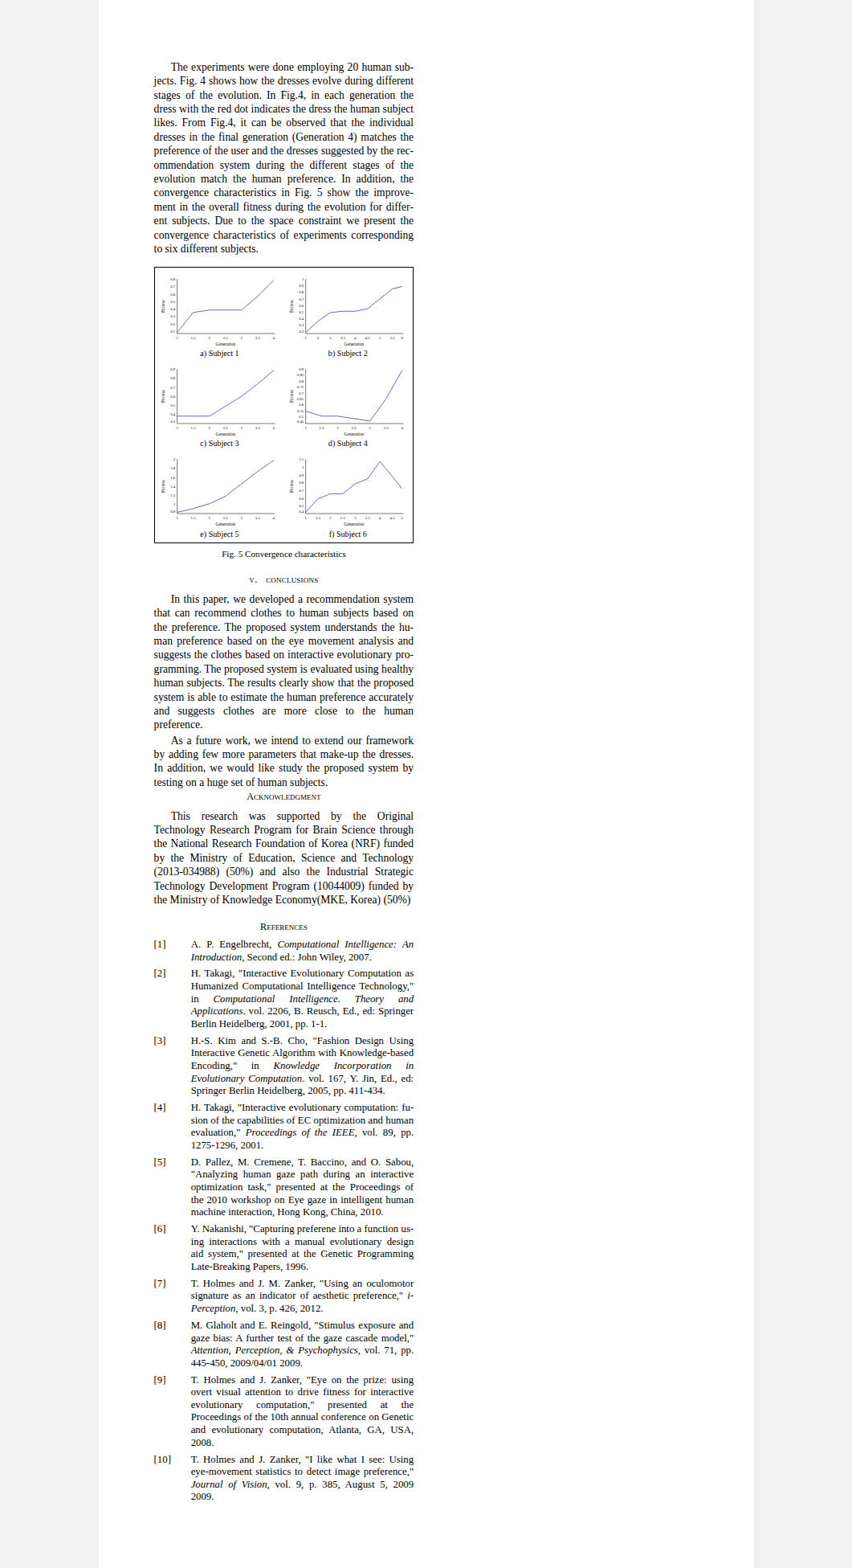The experiments were done employing 20 human subjects. Fig. 4 shows how the dresses evolve during different stages of the evolution. In Fig.4, in each generation the dress with the red dot indicates the dress the human subject likes. From Fig.4, it can be observed that the individual dresses in the final generation (Generation 4) matches the preference of the user and the dresses suggested by the recommendation system during the different stages of the evolution match the human preference. In addition, the convergence characteristics in Fig. 5 show the improvement in the overall fitness during the evolution for different subjects. Due to the space constraint we present the convergence characteristics of experiments corresponding to six different subjects.
0.8 0.7 0.6 0.5 0.4 0.3 0.2 0.1 1 1.5 2 2.5 3 3.5 4 Generation Fitness
a) Subject 1
1 0.9 0.8 0.7 0.6 0.5 0.4 0.3 0.2 1 2 3 3.5 4 4.5 5 5.5 6 Generation Fitness
b) Subject 2
0.9 0.8 0.7 0.6 0.5 0.4 0.3 1 1.5 2 2.5 3 3.5 4 Generation Fitness
c) Subject 3
0.9 0.85 0.8 0.75 0.7 0.65 0.6 0.55 0.5 0.45 1 1.5 2 2.5 3 3.5 4 Generation Fitness
d) Subject 4
2 1.8 1.6 1.4 1.2 1 0.8 1 1.5 2 2.5 3 3.5 4 Generation Fitness
e) Subject 5
1.1 1 0.9 0.8 0.7 0.6 0.5 0.4 1 1.5 2 2.5 3 3.5 4 4.5 5 Generation Fitness
f) Subject 6
Fig. 5 Convergence characteristics
V. Conclusions
In this paper, we developed a recommendation system that can recommend clothes to human subjects based on the preference. The proposed system understands the human preference based on the eye movement analysis and suggests the clothes based on interactive evolutionary programming. The proposed system is evaluated using healthy human subjects. The results clearly show that the proposed system is able to estimate the human preference accurately and suggests clothes are more close to the human preference.
As a future work, we intend to extend our framework by adding few more parameters that make-up the dresses. In addition, we would like study the proposed system by testing on a huge set of human subjects.
Acknowledgment
This research was supported by the Original Technology Research Program for Brain Science through the National Research Foundation of Korea (NRF) funded by the Ministry of Education, Science and Technology (2013-034988) (50%) and also the Industrial Strategic Technology Development Program (10044009) funded by the Ministry of Knowledge Economy(MKE, Korea) (50%)
References
[1] A. P. Engelbrecht, Computational Intelligence: An Introduction, Second ed.: John Wiley, 2007.
[2] H. Takagi, "Interactive Evolutionary Computation as Humanized Computational Intelligence Technology," in Computational Intelligence. Theory and Applications. vol. 2206, B. Reusch, Ed., ed: Springer Berlin Heidelberg, 2001, pp. 1-1.
[3] H.-S. Kim and S.-B. Cho, "Fashion Design Using Interactive Genetic Algorithm with Knowledge-based Encoding," in Knowledge Incorporation in Evolutionary Computation. vol. 167, Y. Jin, Ed., ed: Springer Berlin Heidelberg, 2005, pp. 411-434.
[4] H. Takagi, "Interactive evolutionary computation: fusion of the capabilities of EC optimization and human evaluation," Proceedings of the IEEE, vol. 89, pp. 1275-1296, 2001.
[5] D. Pallez, M. Cremene, T. Baccino, and O. Sabou, "Analyzing human gaze path during an interactive optimization task," presented at the Proceedings of the 2010 workshop on Eye gaze in intelligent human machine interaction, Hong Kong, China, 2010.
[6] Y. Nakanishi, "Capturing preferene into a function using interactions with a manual evolutionary design aid system," presented at the Genetic Programming Late-Breaking Papers, 1996.
[7] T. Holmes and J. M. Zanker, "Using an oculomotor signature as an indicator of aesthetic preference," i-Perception, vol. 3, p. 426, 2012.
[8] M. Glaholt and E. Reingold, "Stimulus exposure and gaze bias: A further test of the gaze cascade model," Attention, Perception, & Psychophysics, vol. 71, pp. 445-450, 2009/04/01 2009.
[9] T. Holmes and J. Zanker, "Eye on the prize: using overt visual attention to drive fitness for interactive evolutionary computation," presented at the Proceedings of the 10th annual conference on Genetic and evolutionary computation, Atlanta, GA, USA, 2008.
[10] T. Holmes and J. Zanker, "I like what I see: Using eye-movement statistics to detect image preference," Journal of Vision, vol. 9, p. 385, August 5, 2009 2009.